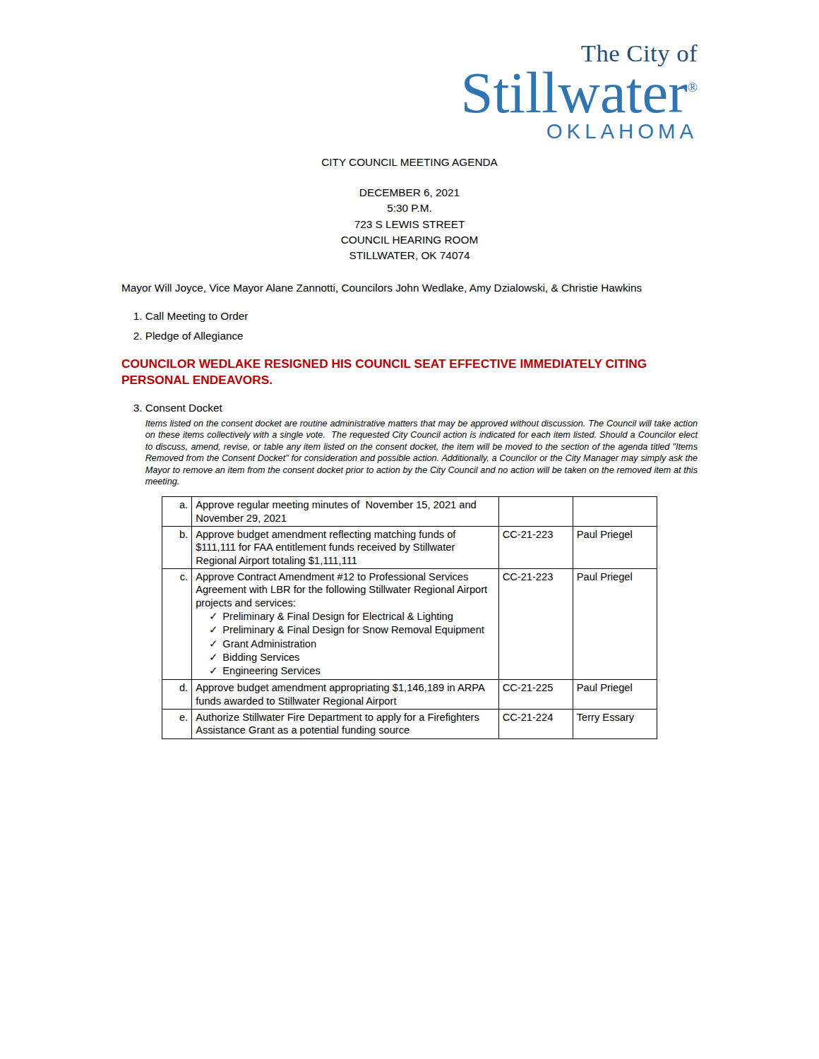The City of
Stillwater®
OKLAHOMA
CITY COUNCIL MEETING AGENDA
DECEMBER 6, 2021
5:30 P.M.
723 S LEWIS STREET
COUNCIL HEARING ROOM
STILLWATER, OK 74074
Mayor Will Joyce, Vice Mayor Alane Zannotti, Councilors John Wedlake, Amy Dzialowski, & Christie Hawkins
Call Meeting to Order
Pledge of Allegiance
COUNCILOR WEDLAKE RESIGNED HIS COUNCIL SEAT EFFECTIVE IMMEDIATELY CITING PERSONAL ENDEAVORS.
Consent Docket
Items listed on the consent docket are routine administrative matters that may be approved without discussion. The Council will take action on these items collectively with a single vote. The requested City Council action is indicated for each item listed. Should a Councilor elect to discuss, amend, revise, or table any item listed on the consent docket, the item will be moved to the section of the agenda titled "Items Removed from the Consent Docket" for consideration and possible action. Additionally, a Councilor or the City Manager may simply ask the Mayor to remove an item from the consent docket prior to action by the City Council and no action will be taken on the removed item at this meeting.
| a. | Approve regular meeting minutes of November 15, 2021 and November 29, 2021 | | |
| b. | Approve budget amendment reflecting matching funds of $111,111 for FAA entitlement funds received by Stillwater Regional Airport totaling $1,111,111 | CC-21-223 | Paul Priegel |
| c. | Approve Contract Amendment #12 to Professional Services Agreement with LBR for the following Stillwater Regional Airport projects and services: Preliminary & Final Design for Electrical & Lighting Preliminary & Final Design for Snow Removal Equipment Grant Administration Bidding Services Engineering Services | CC-21-223 | Paul Priegel |
| d. | Approve budget amendment appropriating $1,146,189 in ARPA funds awarded to Stillwater Regional Airport | CC-21-225 | Paul Priegel |
| e. | Authorize Stillwater Fire Department to apply for a Firefighters Assistance Grant as a potential funding source | CC-21-224 | Terry Essary |